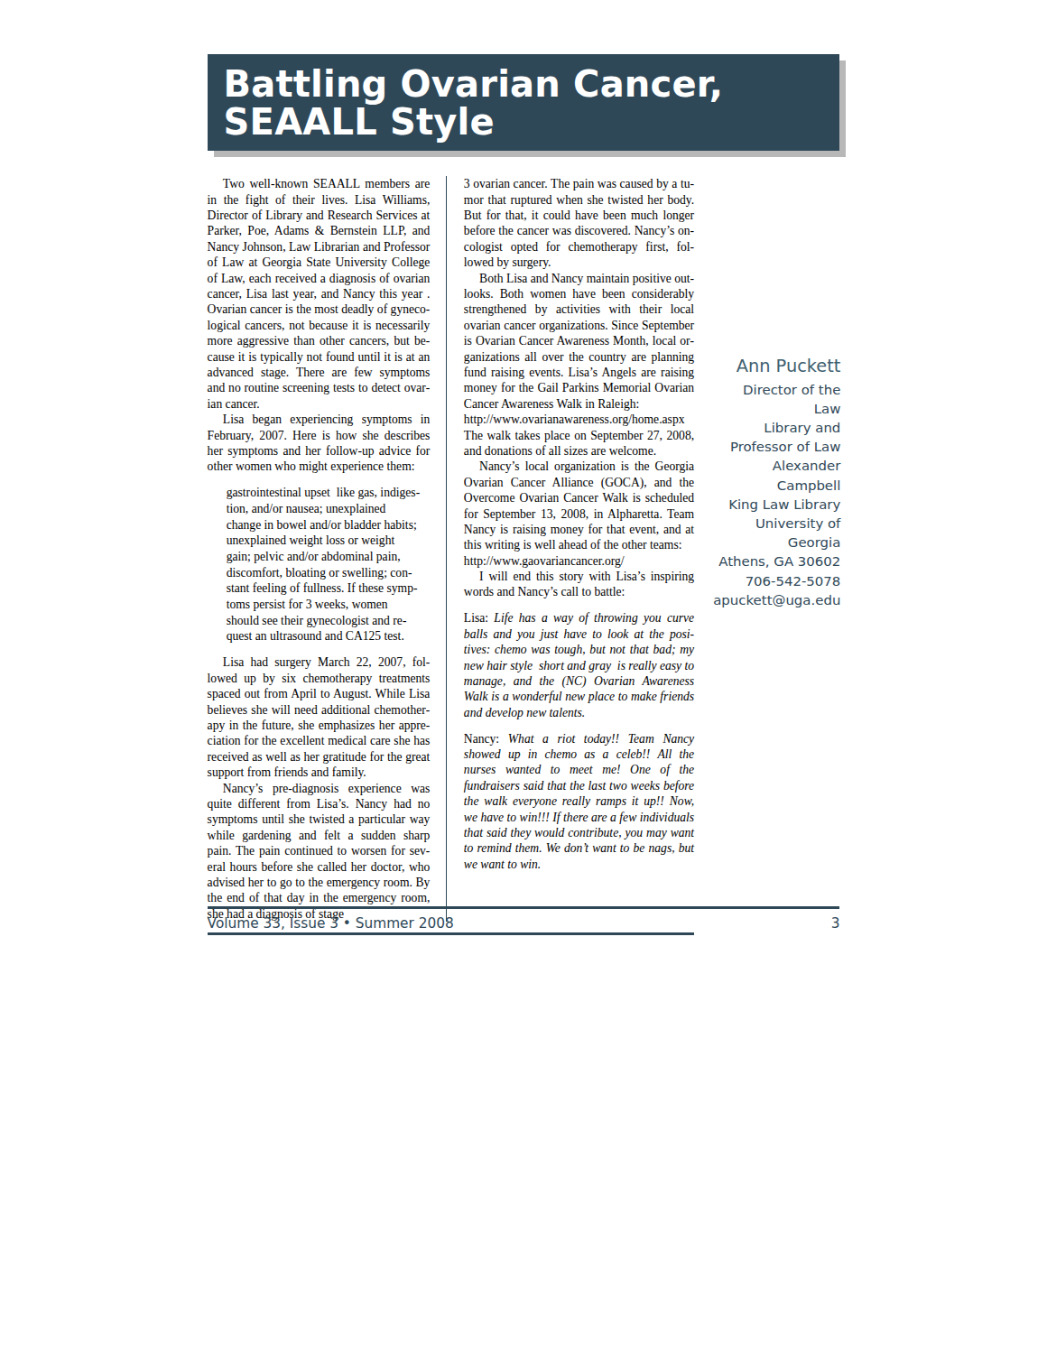Battling Ovarian Cancer, SEAALL Style
Two well-known SEAALL members are in the fight of their lives. Lisa Williams, Director of Library and Research Services at Parker, Poe, Adams & Bernstein LLP, and Nancy Johnson, Law Librarian and Professor of Law at Georgia State University College of Law, each received a diagnosis of ovarian cancer, Lisa last year, and Nancy this year . Ovarian cancer is the most deadly of gynecological cancers, not because it is necessarily more aggressive than other cancers, but because it is typically not found until it is at an advanced stage. There are few symptoms and no routine screening tests to detect ovarian cancer.
Lisa began experiencing symptoms in February, 2007. Here is how she describes her symptoms and her follow-up advice for other women who might experience them:
gastrointestinal upset like gas, indigestion, and/or nausea; unexplained change in bowel and/or bladder habits; unexplained weight loss or weight gain; pelvic and/or abdominal pain, discomfort, bloating or swelling; constant feeling of fullness. If these symptoms persist for 3 weeks, women should see their gynecologist and request an ultrasound and CA125 test.
Lisa had surgery March 22, 2007, followed up by six chemotherapy treatments spaced out from April to August. While Lisa believes she will need additional chemotherapy in the future, she emphasizes her appreciation for the excellent medical care she has received as well as her gratitude for the great support from friends and family.
Nancy’s pre-diagnosis experience was quite different from Lisa’s. Nancy had no symptoms until she twisted a particular way while gardening and felt a sudden sharp pain. The pain continued to worsen for several hours before she called her doctor, who advised her to go to the emergency room. By the end of that day in the emergency room, she had a diagnosis of stage
3 ovarian cancer. The pain was caused by a tumor that ruptured when she twisted her body. But for that, it could have been much longer before the cancer was discovered. Nancy’s oncologist opted for chemotherapy first, followed by surgery.
Both Lisa and Nancy maintain positive outlooks. Both women have been considerably strengthened by activities with their local ovarian cancer organizations. Since September is Ovarian Cancer Awareness Month, local organizations all over the country are planning fund raising events. Lisa’s Angels are raising money for the Gail Parkins Memorial Ovarian Cancer Awareness Walk in Raleigh:
http://www.ovarianawareness.org/home.aspx
The walk takes place on September 27, 2008, and donations of all sizes are welcome.
Nancy’s local organization is the Georgia Ovarian Cancer Alliance (GOCA), and the Overcome Ovarian Cancer Walk is scheduled for September 13, 2008, in Alpharetta. Team Nancy is raising money for that event, and at this writing is well ahead of the other teams:
http://www.gaovariancancer.org/
I will end this story with Lisa’s inspiring words and Nancy’s call to battle:
Lisa: Life has a way of throwing you curve balls and you just have to look at the positives: chemo was tough, but not that bad; my new hair style short and gray is really easy to manage, and the (NC) Ovarian Awareness Walk is a wonderful new place to make friends and develop new talents.
Nancy: What a riot today!! Team Nancy showed up in chemo as a celeb!! All the nurses wanted to meet me! One of the fundraisers said that the last two weeks before the walk everyone really ramps it up!! Now, we have to win!!! If there are a few individuals that said they would contribute, you may want to remind them. We don’t want to be nags, but we want to win.
Ann Puckett
Director of the Law
Library and
Professor of Law
Alexander Campbell
King Law Library
University of Georgia
Athens, GA 30602
706-542-5078
apuckett@uga.edu
Volume 33, Issue 3 • Summer 2008
3